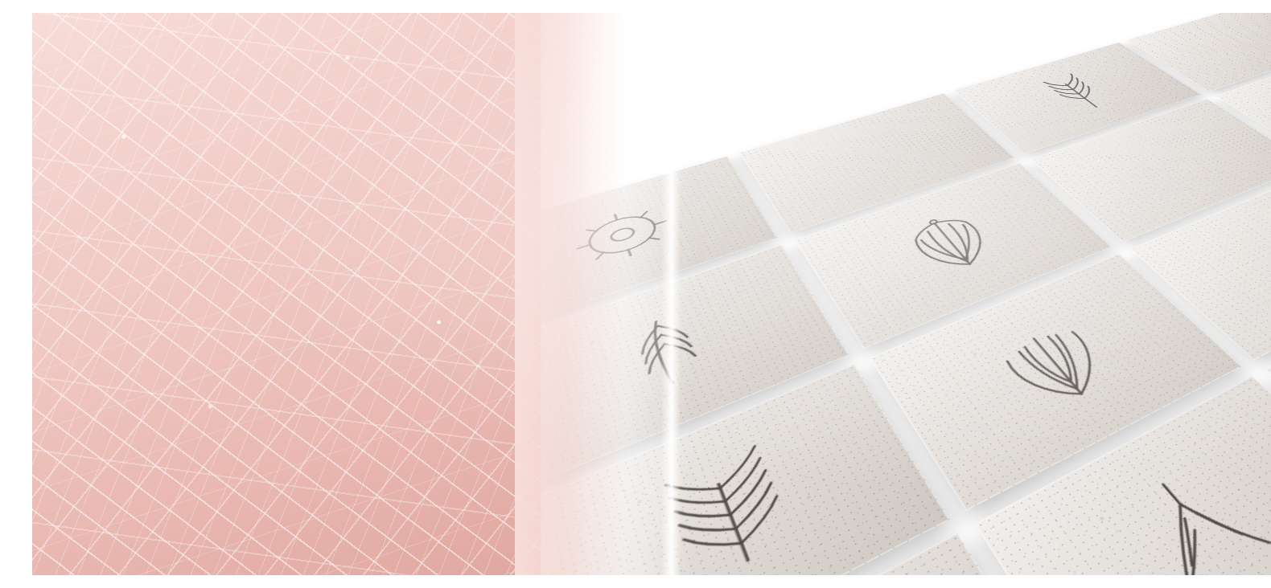A split image: on the left, a close-up of a pale pink salt flat with white crystalline veining; on the right, a receding grid of square stone tiles, each bearing a dark fossil impression of a fern frond, a sea urchin, a scallop shell, a feather, or a branching coral. The two halves blend together through a soft vertical seam.